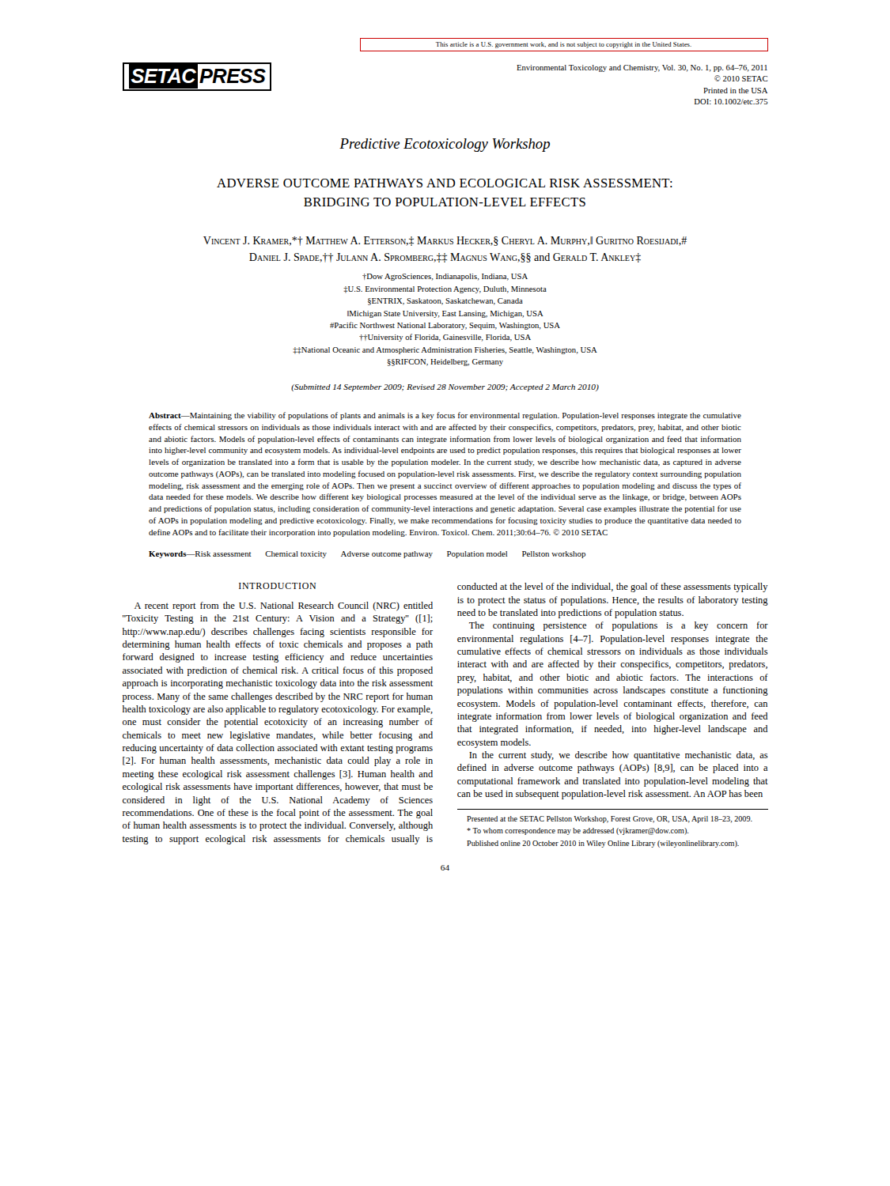This article is a U.S. government work, and is not subject to copyright in the United States.
SETAC PRESS
Environmental Toxicology and Chemistry, Vol. 30, No. 1, pp. 64–76, 2011
© 2010 SETAC
Printed in the USA
DOI: 10.1002/etc.375
Predictive Ecotoxicology Workshop
ADVERSE OUTCOME PATHWAYS AND ECOLOGICAL RISK ASSESSMENT:
BRIDGING TO POPULATION-LEVEL EFFECTS
Vincent J. Kramer,*† Matthew A. Etterson,‡ Markus Hecker,§ Cheryl A. Murphy,‖ Guritno Roesijadi,#
Daniel J. Spade,†† Julann A. Spromberg,‡‡ Magnus Wang,§§ and Gerald T. Ankley‡
†Dow AgroSciences, Indianapolis, Indiana, USA
‡U.S. Environmental Protection Agency, Duluth, Minnesota
§ENTRIX, Saskatoon, Saskatchewan, Canada
‖Michigan State University, East Lansing, Michigan, USA
#Pacific Northwest National Laboratory, Sequim, Washington, USA
††University of Florida, Gainesville, Florida, USA
‡‡National Oceanic and Atmospheric Administration Fisheries, Seattle, Washington, USA
§§RIFCON, Heidelberg, Germany
(Submitted 14 September 2009; Revised 28 November 2009; Accepted 2 March 2010)
Abstract—Maintaining the viability of populations of plants and animals is a key focus for environmental regulation. Population-level responses integrate the cumulative effects of chemical stressors on individuals as those individuals interact with and are affected by their conspecifics, competitors, predators, prey, habitat, and other biotic and abiotic factors. Models of population-level effects of contaminants can integrate information from lower levels of biological organization and feed that information into higher-level community and ecosystem models. As individual-level endpoints are used to predict population responses, this requires that biological responses at lower levels of organization be translated into a form that is usable by the population modeler. In the current study, we describe how mechanistic data, as captured in adverse outcome pathways (AOPs), can be translated into modeling focused on population-level risk assessments. First, we describe the regulatory context surrounding population modeling, risk assessment and the emerging role of AOPs. Then we present a succinct overview of different approaches to population modeling and discuss the types of data needed for these models. We describe how different key biological processes measured at the level of the individual serve as the linkage, or bridge, between AOPs and predictions of population status, including consideration of community-level interactions and genetic adaptation. Several case examples illustrate the potential for use of AOPs in population modeling and predictive ecotoxicology. Finally, we make recommendations for focusing toxicity studies to produce the quantitative data needed to define AOPs and to facilitate their incorporation into population modeling. Environ. Toxicol. Chem. 2011;30:64–76. © 2010 SETAC
Keywords—Risk assessment Chemical toxicity Adverse outcome pathway Population model Pellston workshop
INTRODUCTION
A recent report from the U.S. National Research Council (NRC) entitled ''Toxicity Testing in the 21st Century: A Vision and a Strategy'' ([1]; http://www.nap.edu/) describes challenges facing scientists responsible for determining human health effects of toxic chemicals and proposes a path forward designed to increase testing efficiency and reduce uncertainties associated with prediction of chemical risk. A critical focus of this proposed approach is incorporating mechanistic toxicology data into the risk assessment process. Many of the same challenges described by the NRC report for human health toxicology are also applicable to regulatory ecotoxicology. For example, one must consider the potential ecotoxicity of an increasing number of chemicals to meet new legislative mandates, while better focusing and reducing uncertainty of data collection associated with extant testing programs [2]. For human health assessments, mechanistic data could play a role in meeting these ecological risk assessment challenges [3]. Human health and ecological risk assessments have important differences, however, that must be considered in light of the U.S. National Academy of Sciences recommendations. One of these is the focal point of the assessment. The goal of human health assessments is to protect the individual. Conversely, although testing to support ecological risk assessments for chemicals usually is conducted at the level of the individual, the goal of these assessments typically is to protect the status of populations. Hence, the results of laboratory testing need to be translated into predictions of population status.
The continuing persistence of populations is a key concern for environmental regulations [4–7]. Population-level responses integrate the cumulative effects of chemical stressors on individuals as those individuals interact with and are affected by their conspecifics, competitors, predators, prey, habitat, and other biotic and abiotic factors. The interactions of populations within communities across landscapes constitute a functioning ecosystem. Models of population-level contaminant effects, therefore, can integrate information from lower levels of biological organization and feed that integrated information, if needed, into higher-level landscape and ecosystem models.
In the current study, we describe how quantitative mechanistic data, as defined in adverse outcome pathways (AOPs) [8,9], can be placed into a computational framework and translated into population-level modeling that can be used in subsequent population-level risk assessment. An AOP has been
Presented at the SETAC Pellston Workshop, Forest Grove, OR, USA, April 18–23, 2009.
* To whom correspondence may be addressed (vjkramer@dow.com).
Published online 20 October 2010 in Wiley Online Library (wileyonlinelibrary.com).
64